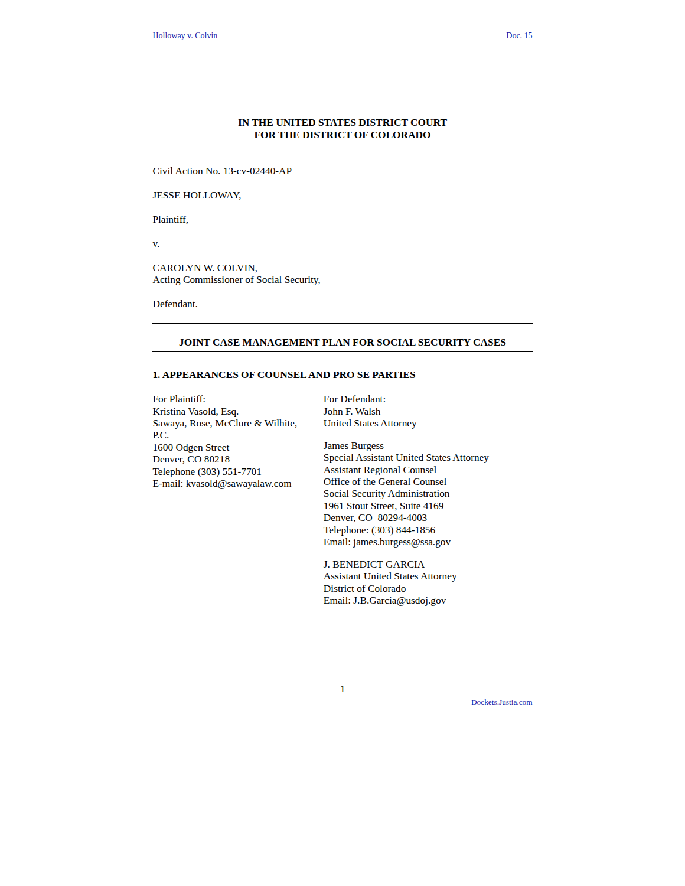Holloway v. Colvin Doc. 15
IN THE UNITED STATES DISTRICT COURT
FOR THE DISTRICT OF COLORADO
Civil Action No. 13-cv-02440-AP
JESSE HOLLOWAY,
Plaintiff,
v.
CAROLYN W. COLVIN,
Acting Commissioner of Social Security,
Defendant.
JOINT CASE MANAGEMENT PLAN FOR SOCIAL SECURITY CASES
1. APPEARANCES OF COUNSEL AND PRO SE PARTIES
| For Plaintiff : Kristina Vasold, Esq. Sawaya, Rose, McClure & Wilhite, P.C. 1600 Odgen Street Denver, CO 80218 Telephone (303) 551-7701 E-mail: kvasold@sawayalaw.com | For Defendant: John F. Walsh United States Attorney James Burgess Special Assistant United States Attorney Assistant Regional Counsel Office of the General Counsel Social Security Administration 1961 Stout Street, Suite 4169 Denver, CO 80294-4003 Telephone: (303) 844-1856 Email: james.burgess@ssa.gov J. BENEDICT GARCIA Assistant United States Attorney District of Colorado Email: J.B.Garcia@usdoj.gov |
1
Dockets.Justia.com